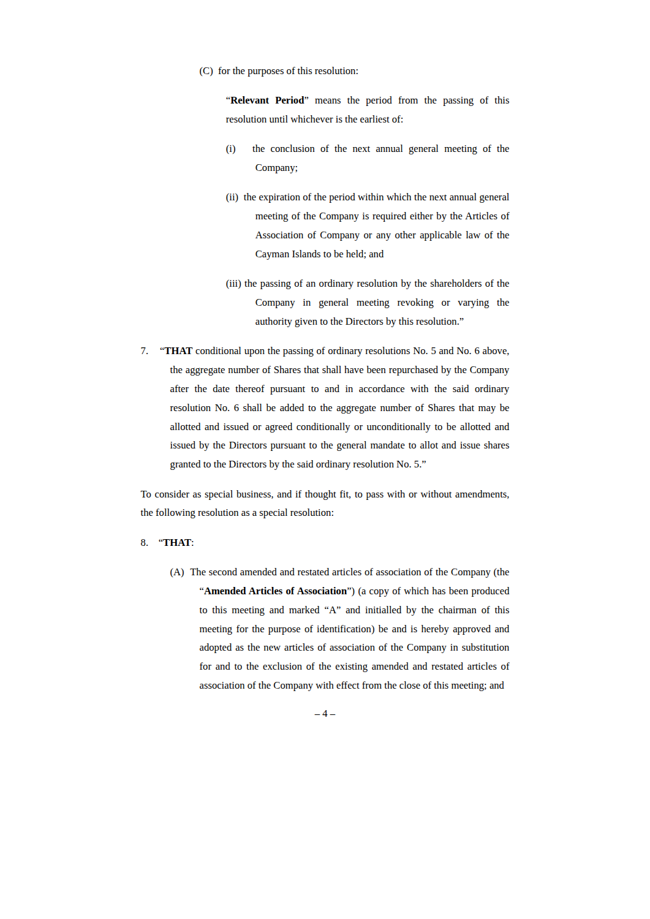(C) for the purposes of this resolution:
“Relevant Period” means the period from the passing of this resolution until whichever is the earliest of:
(i) the conclusion of the next annual general meeting of the Company;
(ii) the expiration of the period within which the next annual general meeting of the Company is required either by the Articles of Association of Company or any other applicable law of the Cayman Islands to be held; and
(iii) the passing of an ordinary resolution by the shareholders of the Company in general meeting revoking or varying the authority given to the Directors by this resolution.”
7. “THAT conditional upon the passing of ordinary resolutions No. 5 and No. 6 above, the aggregate number of Shares that shall have been repurchased by the Company after the date thereof pursuant to and in accordance with the said ordinary resolution No. 6 shall be added to the aggregate number of Shares that may be allotted and issued or agreed conditionally or unconditionally to be allotted and issued by the Directors pursuant to the general mandate to allot and issue shares granted to the Directors by the said ordinary resolution No. 5.”
To consider as special business, and if thought fit, to pass with or without amendments, the following resolution as a special resolution:
8. “THAT:
(A) The second amended and restated articles of association of the Company (the “Amended Articles of Association”) (a copy of which has been produced to this meeting and marked “A” and initialled by the chairman of this meeting for the purpose of identification) be and is hereby approved and adopted as the new articles of association of the Company in substitution for and to the exclusion of the existing amended and restated articles of association of the Company with effect from the close of this meeting; and
– 4 –